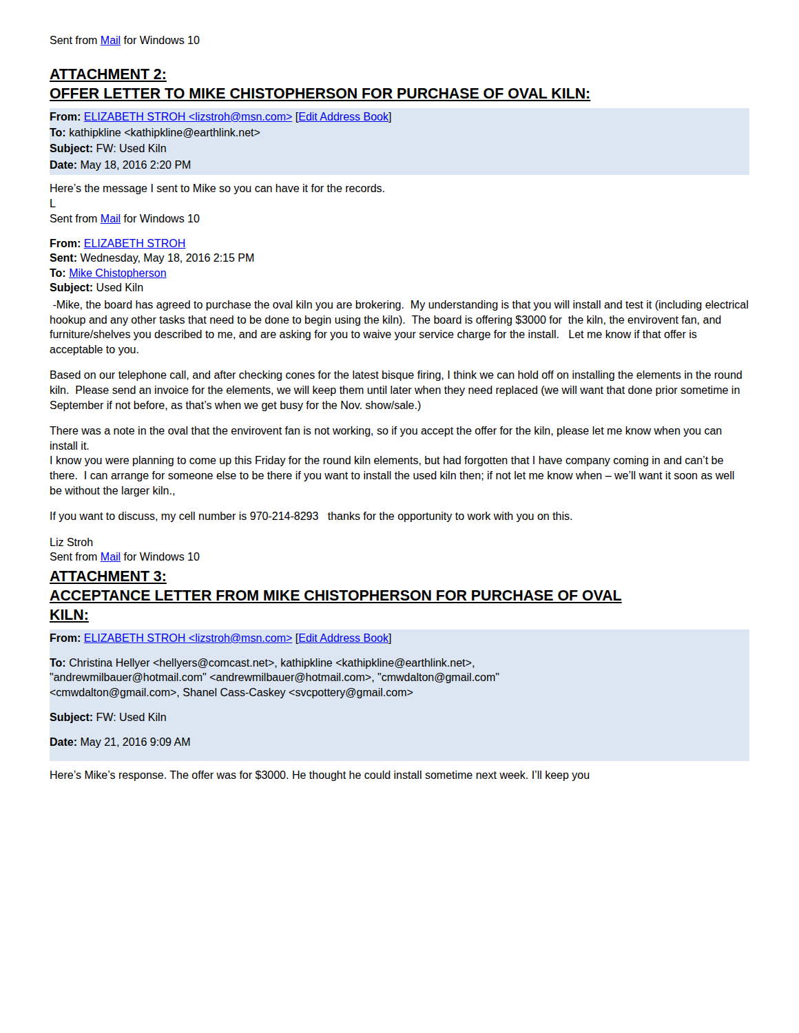Sent from Mail for Windows 10
ATTACHMENT 2:
OFFER LETTER TO MIKE CHISTOPHERSON FOR PURCHASE OF OVAL KILN:
From: ELIZABETH STROH <lizstroh@msn.com> [Edit Address Book]
To: kathipkline <kathipkline@earthlink.net>
Subject: FW: Used Kiln
Date: May 18, 2016 2:20 PM
Here’s the message I sent to Mike so you can have it for the records.
L
Sent from Mail for Windows 10
From: ELIZABETH STROH
Sent: Wednesday, May 18, 2016 2:15 PM
To: Mike Chistopherson
Subject: Used Kiln
-Mike, the board has agreed to purchase the oval kiln you are brokering. My understanding is that you will install and test it (including electrical hookup and any other tasks that need to be done to begin using the kiln). The board is offering $3000 for the kiln, the envirovent fan, and furniture/shelves you described to me, and are asking for you to waive your service charge for the install. Let me know if that offer is acceptable to you.
Based on our telephone call, and after checking cones for the latest bisque firing, I think we can hold off on installing the elements in the round kiln. Please send an invoice for the elements, we will keep them until later when they need replaced (we will want that done prior sometime in September if not before, as that’s when we get busy for the Nov. show/sale.)
There was a note in the oval that the envirovent fan is not working, so if you accept the offer for the kiln, please let me know when you can install it.
I know you were planning to come up this Friday for the round kiln elements, but had forgotten that I have company coming in and can’t be there. I can arrange for someone else to be there if you want to install the used kiln then; if not let me know when – we’ll want it soon as well be without the larger kiln.,
If you want to discuss, my cell number is 970-214-8293 thanks for the opportunity to work with you on this.
Liz Stroh
Sent from Mail for Windows 10
ATTACHMENT 3:
ACCEPTANCE LETTER FROM MIKE CHISTOPHERSON FOR PURCHASE OF OVAL
KILN:
From: ELIZABETH STROH <lizstroh@msn.com> [Edit Address Book]
To: Christina Hellyer <hellyers@comcast.net>, kathipkline <kathipkline@earthlink.net>,
"andrewmilbauer@hotmail.com" <andrewmilbauer@hotmail.com>, "cmwdalton@gmail.com"
<cmwdalton@gmail.com>, Shanel Cass-Caskey <svcpottery@gmail.com>
Subject: FW: Used Kiln
Date: May 21, 2016 9:09 AM
Here’s Mike’s response. The offer was for $3000. He thought he could install sometime next week. I’ll keep you